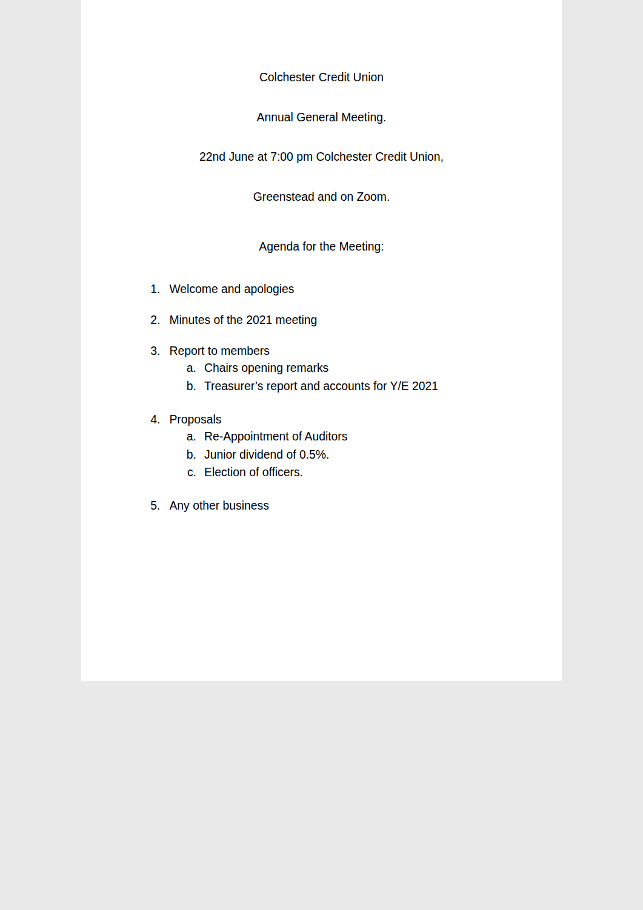Colchester Credit Union
Annual General Meeting.
22nd June at 7:00 pm Colchester Credit Union,
Greenstead and on Zoom.
Agenda for the Meeting:
Welcome and apologies
Minutes of the 2021 meeting
Report to members
Chairs opening remarks
Treasurer’s report and accounts for Y/E 2021
Proposals
Re-Appointment of Auditors
Junior dividend of 0.5%.
Election of officers.
Any other business